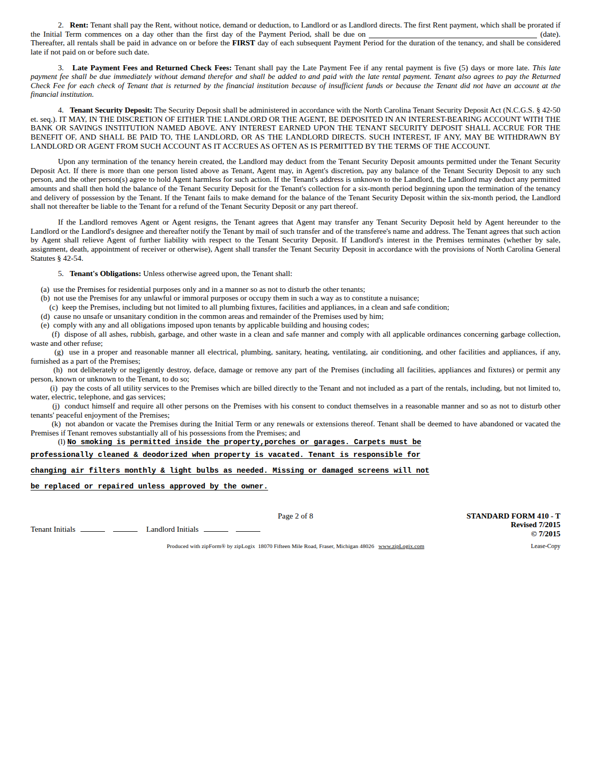2. Rent: Tenant shall pay the Rent, without notice, demand or deduction, to Landlord or as Landlord directs. The first Rent payment, which shall be prorated if the Initial Term commences on a day other than the first day of the Payment Period, shall be due on (date). Thereafter, all rentals shall be paid in advance on or before the FIRST day of each subsequent Payment Period for the duration of the tenancy, and shall be considered late if not paid on or before such date.
3. Late Payment Fees and Returned Check Fees: Tenant shall pay the Late Payment Fee if any rental payment is five (5) days or more late. This late payment fee shall be due immediately without demand therefor and shall be added to and paid with the late rental payment. Tenant also agrees to pay the Returned Check Fee for each check of Tenant that is returned by the financial institution because of insufficient funds or because the Tenant did not have an account at the financial institution.
4. Tenant Security Deposit: The Security Deposit shall be administered in accordance with the North Carolina Tenant Security Deposit Act (N.C.G.S. § 42-50 et. seq.). IT MAY, IN THE DISCRETION OF EITHER THE LANDLORD OR THE AGENT, BE DEPOSITED IN AN INTEREST-BEARING ACCOUNT WITH THE BANK OR SAVINGS INSTITUTION NAMED ABOVE. ANY INTEREST EARNED UPON THE TENANT SECURITY DEPOSIT SHALL ACCRUE FOR THE BENEFIT OF, AND SHALL BE PAID TO, THE LANDLORD, OR AS THE LANDLORD DIRECTS. SUCH INTEREST, IF ANY, MAY BE WITHDRAWN BY LANDLORD OR AGENT FROM SUCH ACCOUNT AS IT ACCRUES AS OFTEN AS IS PERMITTED BY THE TERMS OF THE ACCOUNT.
Upon any termination of the tenancy herein created, the Landlord may deduct from the Tenant Security Deposit amounts permitted under the Tenant Security Deposit Act. If there is more than one person listed above as Tenant, Agent may, in Agent's discretion, pay any balance of the Tenant Security Deposit to any such person, and the other person(s) agree to hold Agent harmless for such action. If the Tenant's address is unknown to the Landlord, the Landlord may deduct any permitted amounts and shall then hold the balance of the Tenant Security Deposit for the Tenant's collection for a six-month period beginning upon the termination of the tenancy and delivery of possession by the Tenant. If the Tenant fails to make demand for the balance of the Tenant Security Deposit within the six-month period, the Landlord shall not thereafter be liable to the Tenant for a refund of the Tenant Security Deposit or any part thereof.
If the Landlord removes Agent or Agent resigns, the Tenant agrees that Agent may transfer any Tenant Security Deposit held by Agent hereunder to the Landlord or the Landlord's designee and thereafter notify the Tenant by mail of such transfer and of the transferee's name and address. The Tenant agrees that such action by Agent shall relieve Agent of further liability with respect to the Tenant Security Deposit. If Landlord's interest in the Premises terminates (whether by sale, assignment, death, appointment of receiver or otherwise), Agent shall transfer the Tenant Security Deposit in accordance with the provisions of North Carolina General Statutes § 42-54.
5. Tenant's Obligations: Unless otherwise agreed upon, the Tenant shall:
(a) use the Premises for residential purposes only and in a manner so as not to disturb the other tenants;
(b) not use the Premises for any unlawful or immoral purposes or occupy them in such a way as to constitute a nuisance;
(c) keep the Premises, including but not limited to all plumbing fixtures, facilities and appliances, in a clean and safe condition;
(d) cause no unsafe or unsanitary condition in the common areas and remainder of the Premises used by him;
(e) comply with any and all obligations imposed upon tenants by applicable building and housing codes;
(f) dispose of all ashes, rubbish, garbage, and other waste in a clean and safe manner and comply with all applicable ordinances concerning garbage collection, waste and other refuse;
(g) use in a proper and reasonable manner all electrical, plumbing, sanitary, heating, ventilating, air conditioning, and other facilities and appliances, if any, furnished as a part of the Premises;
(h) not deliberately or negligently destroy, deface, damage or remove any part of the Premises (including all facilities, appliances and fixtures) or permit any person, known or unknown to the Tenant, to do so;
(i) pay the costs of all utility services to the Premises which are billed directly to the Tenant and not included as a part of the rentals, including, but not limited to, water, electric, telephone, and gas services;
(j) conduct himself and require all other persons on the Premises with his consent to conduct themselves in a reasonable manner and so as not to disturb other tenants' peaceful enjoyment of the Premises;
(k) not abandon or vacate the Premises during the Initial Term or any renewals or extensions thereof. Tenant shall be deemed to have abandoned or vacated the Premises if Tenant removes substantially all of his possessions from the Premises; and
(l) No smoking is permitted inside the property,porches or garages. Carpets must be
professionally cleaned & deodorized when property is vacated. Tenant is responsible for
changing air filters monthly & light bulbs as needed. Missing or damaged screens will not
be replaced or repaired unless approved by the owner.
Page 2 of 8
STANDARD FORM 410 - T
Revised 7/2015
© 7/2015
Tenant Initials Landlord Initials
Produced with zipForm® by zipLogix 18070 Fifteen Mile Road, Fraser, Michigan 48026 www.zipLogix.com Lease-Copy